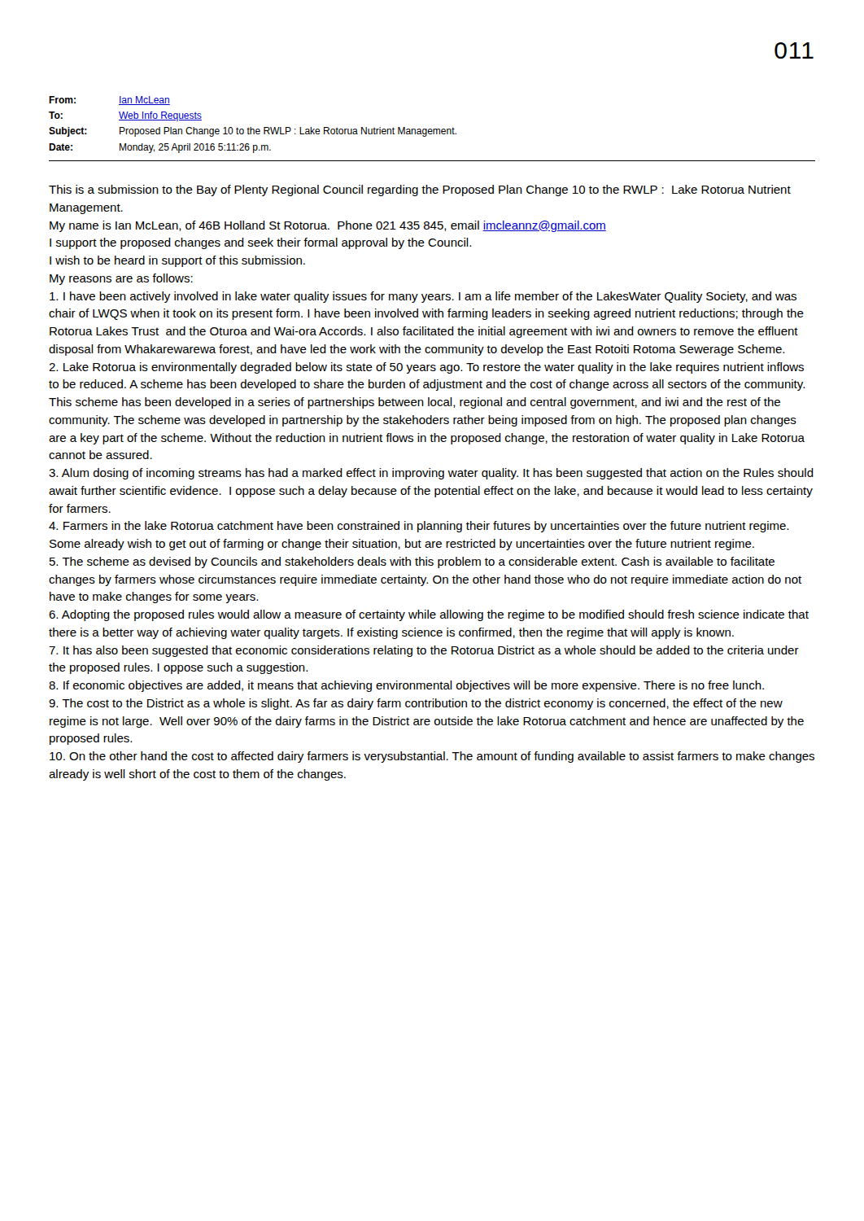011
| From: | Ian McLean |
| To: | Web Info Requests |
| Subject: | Proposed Plan Change 10 to the RWLP : Lake Rotorua Nutrient Management. |
| Date: | Monday, 25 April 2016 5:11:26 p.m. |
This is a submission to the Bay of Plenty Regional Council regarding the Proposed Plan Change 10 to the RWLP : Lake Rotorua Nutrient Management.
My name is Ian McLean, of 46B Holland St Rotorua. Phone 021 435 845, email imcleannz@gmail.com
I support the proposed changes and seek their formal approval by the Council.
I wish to be heard in support of this submission.
My reasons are as follows:
1. I have been actively involved in lake water quality issues for many years. I am a life member of the LakesWater Quality Society, and was chair of LWQS when it took on its present form. I have been involved with farming leaders in seeking agreed nutrient reductions; through the Rotorua Lakes Trust and the Oturoa and Wai-ora Accords. I also facilitated the initial agreement with iwi and owners to remove the effluent disposal from Whakarewarewa forest, and have led the work with the community to develop the East Rotoiti Rotoma Sewerage Scheme.
2. Lake Rotorua is environmentally degraded below its state of 50 years ago. To restore the water quality in the lake requires nutrient inflows to be reduced. A scheme has been developed to share the burden of adjustment and the cost of change across all sectors of the community. This scheme has been developed in a series of partnerships between local, regional and central government, and iwi and the rest of the community. The scheme was developed in partnership by the stakehoders rather being imposed from on high. The proposed plan changes are a key part of the scheme. Without the reduction in nutrient flows in the proposed change, the restoration of water quality in Lake Rotorua cannot be assured.
3. Alum dosing of incoming streams has had a marked effect in improving water quality. It has been suggested that action on the Rules should await further scientific evidence. I oppose such a delay because of the potential effect on the lake, and because it would lead to less certainty for farmers.
4. Farmers in the lake Rotorua catchment have been constrained in planning their futures by uncertainties over the future nutrient regime. Some already wish to get out of farming or change their situation, but are restricted by uncertainties over the future nutrient regime.
5. The scheme as devised by Councils and stakeholders deals with this problem to a considerable extent. Cash is available to facilitate changes by farmers whose circumstances require immediate certainty. On the other hand those who do not require immediate action do not have to make changes for some years.
6. Adopting the proposed rules would allow a measure of certainty while allowing the regime to be modified should fresh science indicate that there is a better way of achieving water quality targets. If existing science is confirmed, then the regime that will apply is known.
7. It has also been suggested that economic considerations relating to the Rotorua District as a whole should be added to the criteria under the proposed rules. I oppose such a suggestion.
8. If economic objectives are added, it means that achieving environmental objectives will be more expensive. There is no free lunch.
9. The cost to the District as a whole is slight. As far as dairy farm contribution to the district economy is concerned, the effect of the new regime is not large. Well over 90% of the dairy farms in the District are outside the lake Rotorua catchment and hence are unaffected by the proposed rules.
10. On the other hand the cost to affected dairy farmers is verysubstantial. The amount of funding available to assist farmers to make changes already is well short of the cost to them of the changes.